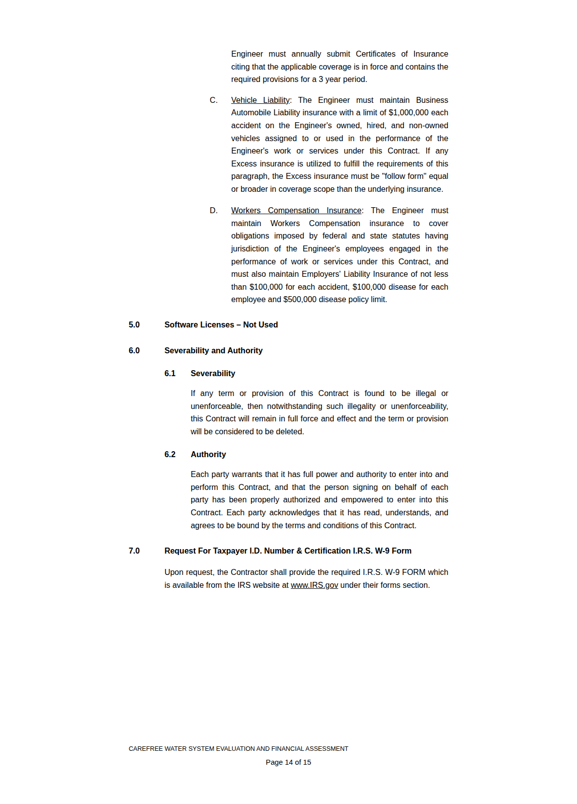Engineer must annually submit Certificates of Insurance citing that the applicable coverage is in force and contains the required provisions for a 3 year period.
C.
Vehicle Liability: The Engineer must maintain Business Automobile Liability insurance with a limit of $1,000,000 each accident on the Engineer's owned, hired, and non-owned vehicles assigned to or used in the performance of the Engineer's work or services under this Contract. If any Excess insurance is utilized to fulfill the requirements of this paragraph, the Excess insurance must be "follow form" equal or broader in coverage scope than the underlying insurance.
D.
Workers Compensation Insurance: The Engineer must maintain Workers Compensation insurance to cover obligations imposed by federal and state statutes having jurisdiction of the Engineer's employees engaged in the performance of work or services under this Contract, and must also maintain Employers' Liability Insurance of not less than $100,000 for each accident, $100,000 disease for each employee and $500,000 disease policy limit.
5.0
Software Licenses – Not Used
6.0
Severability and Authority
6.1
Severability
If any term or provision of this Contract is found to be illegal or unenforceable, then notwithstanding such illegality or unenforceability, this Contract will remain in full force and effect and the term or provision will be considered to be deleted.
6.2
Authority
Each party warrants that it has full power and authority to enter into and perform this Contract, and that the person signing on behalf of each party has been properly authorized and empowered to enter into this Contract. Each party acknowledges that it has read, understands, and agrees to be bound by the terms and conditions of this Contract.
7.0
Request For Taxpayer I.D. Number & Certification I.R.S. W-9 Form
Upon request, the Contractor shall provide the required I.R.S. W-9 FORM which is available from the IRS website at www.IRS.gov under their forms section.
CAREFREE WATER SYSTEM EVALUATION AND FINANCIAL ASSESSMENT
Page 14 of 15